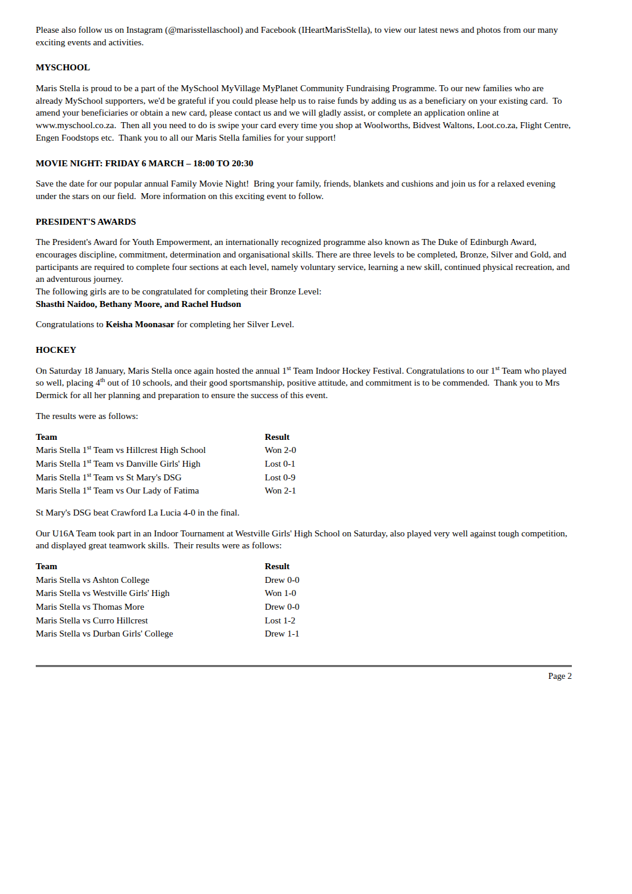Please also follow us on Instagram (@marisstellaschool) and Facebook (IHeartMarisStella), to view our latest news and photos from our many exciting events and activities.
MySchool
Maris Stella is proud to be a part of the MySchool MyVillage MyPlanet Community Fundraising Programme. To our new families who are already MySchool supporters, we'd be grateful if you could please help us to raise funds by adding us as a beneficiary on your existing card. To amend your beneficiaries or obtain a new card, please contact us and we will gladly assist, or complete an application online at www.myschool.co.za. Then all you need to do is swipe your card every time you shop at Woolworths, Bidvest Waltons, Loot.co.za, Flight Centre, Engen Foodstops etc. Thank you to all our Maris Stella families for your support!
Movie Night: Friday 6 March – 18:00 to 20:30
Save the date for our popular annual Family Movie Night! Bring your family, friends, blankets and cushions and join us for a relaxed evening under the stars on our field. More information on this exciting event to follow.
President's Awards
The President's Award for Youth Empowerment, an internationally recognized programme also known as The Duke of Edinburgh Award, encourages discipline, commitment, determination and organisational skills. There are three levels to be completed, Bronze, Silver and Gold, and participants are required to complete four sections at each level, namely voluntary service, learning a new skill, continued physical recreation, and an adventurous journey.
The following girls are to be congratulated for completing their Bronze Level:
Shasthi Naidoo, Bethany Moore, and Rachel Hudson
Congratulations to Keisha Moonasar for completing her Silver Level.
Hockey
On Saturday 18 January, Maris Stella once again hosted the annual 1st Team Indoor Hockey Festival. Congratulations to our 1st Team who played so well, placing 4th out of 10 schools, and their good sportsmanship, positive attitude, and commitment is to be commended. Thank you to Mrs Dermick for all her planning and preparation to ensure the success of this event.
The results were as follows:
| Team | Result |
| --- | --- |
| Maris Stella 1 st Team vs Hillcrest High School | Won 2-0 |
| Maris Stella 1 st Team vs Danville Girls' High | Lost 0-1 |
| Maris Stella 1 st Team vs St Mary's DSG | Lost 0-9 |
| Maris Stella 1 st Team vs Our Lady of Fatima | Won 2-1 |
St Mary's DSG beat Crawford La Lucia 4-0 in the final.
Our U16A Team took part in an Indoor Tournament at Westville Girls' High School on Saturday, also played very well against tough competition, and displayed great teamwork skills. Their results were as follows:
| Team | Result |
| --- | --- |
| Maris Stella vs Ashton College | Drew 0-0 |
| Maris Stella vs Westville Girls' High | Won 1-0 |
| Maris Stella vs Thomas More | Drew 0-0 |
| Maris Stella vs Curro Hillcrest | Lost 1-2 |
| Maris Stella vs Durban Girls' College | Drew 1-1 |
Page 2